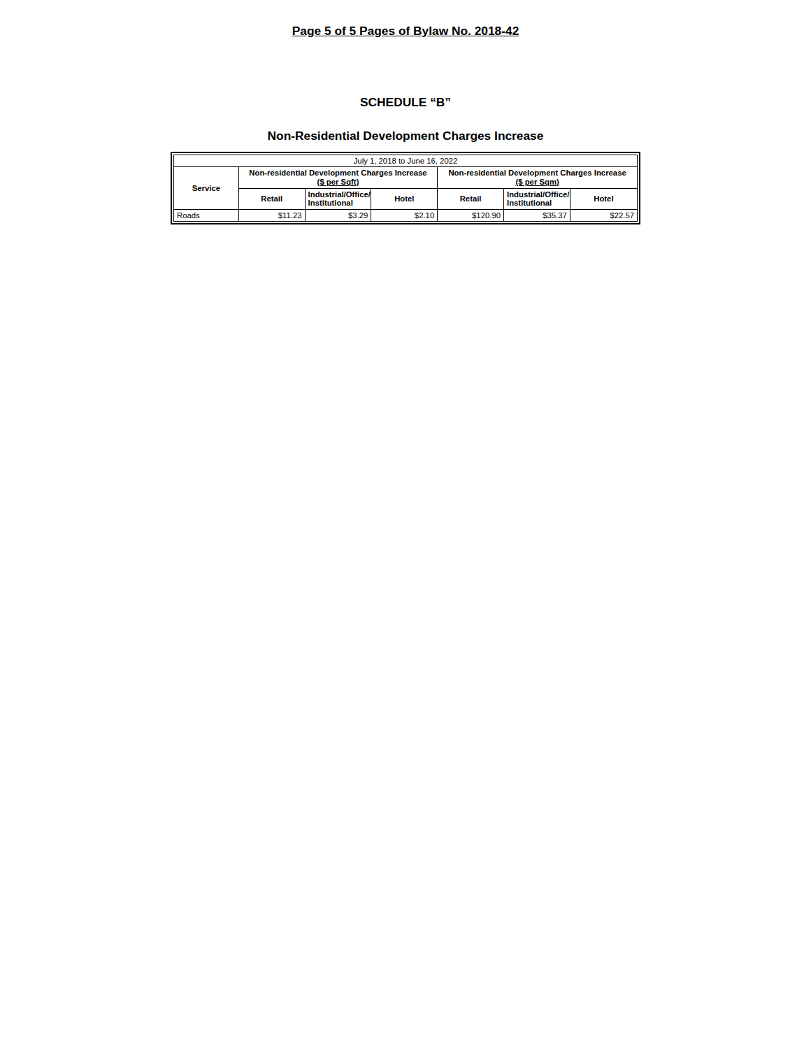Page 5 of 5 Pages of Bylaw No. 2018-42
SCHEDULE “B”
Non-Residential Development Charges Increase
| July 1, 2018 to June 16, 2022 |
| Service | Non-residential Development Charges Increase ($ per Sqft) | Non-residential Development Charges Increase ($ per Sqm) |
| Retail | Industrial/Office/ Institutional | Hotel | Retail | Industrial/Office/ Institutional | Hotel |
| Roads | $11.23 | $3.29 | $2.10 | $120.90 | $35.37 | $22.57 |